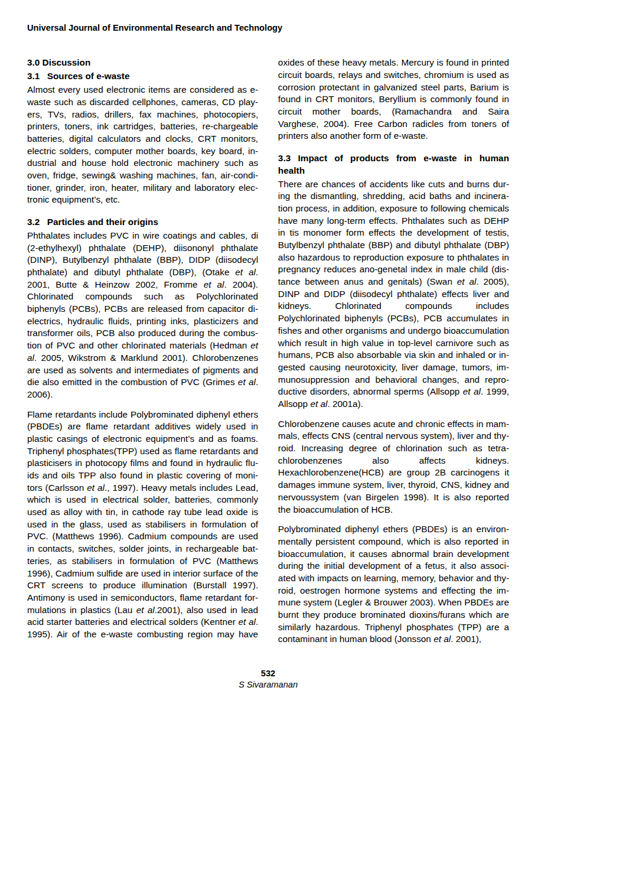Universal Journal of Environmental Research and Technology
3.0 Discussion
3.1 Sources of e-waste
Almost every used electronic items are considered as e-waste such as discarded cellphones, cameras, CD players, TVs, radios, drillers, fax machines, photocopiers, printers, toners, ink cartridges, batteries, re-chargeable batteries, digital calculators and clocks, CRT monitors, electric solders, computer mother boards, key board, industrial and house hold electronic machinery such as oven, fridge, sewing& washing machines, fan, air-conditioner, grinder, iron, heater, military and laboratory electronic equipment’s, etc.
3.2 Particles and their origins
Phthalates includes PVC in wire coatings and cables, di (2-ethylhexyl) phthalate (DEHP), diisononyl phthalate (DINP), Butylbenzyl phthalate (BBP), DIDP (diisodecyl phthalate) and dibutyl phthalate (DBP), (Otake et al. 2001, Butte & Heinzow 2002, Fromme et al. 2004). Chlorinated compounds such as Polychlorinated biphenyls (PCBs), PCBs are released from capacitor dielectrics, hydraulic fluids, printing inks, plasticizers and transformer oils, PCB also produced during the combustion of PVC and other chlorinated materials (Hedman et al. 2005, Wikstrom & Marklund 2001). Chlorobenzenes are used as solvents and intermediates of pigments and die also emitted in the combustion of PVC (Grimes et al. 2006).
Flame retardants include Polybrominated diphenyl ethers (PBDEs) are flame retardant additives widely used in plastic casings of electronic equipment’s and as foams. Triphenyl phosphates(TPP) used as flame retardants and plasticisers in photocopy films and found in hydraulic fluids and oils TPP also found in plastic covering of monitors (Carlsson et al., 1997). Heavy metals includes Lead, which is used in electrical solder, batteries, commonly used as alloy with tin, in cathode ray tube lead oxide is used in the glass, used as stabilisers in formulation of PVC. (Matthews 1996). Cadmium compounds are used in contacts, switches, solder joints, in rechargeable batteries, as stabilisers in formulation of PVC (Matthews 1996), Cadmium sulfide are used in interior surface of the CRT screens to produce illumination (Burstall 1997). Antimony is used in semiconductors, flame retardant formulations in plastics (Lau et al.2001), also used in lead acid starter batteries and electrical solders (Kentner et al. 1995). Air of the e-waste combusting region may have oxides of these heavy metals. Mercury is found in printed circuit boards, relays and switches, chromium is used as corrosion protectant in galvanized steel parts, Barium is found in CRT monitors, Beryllium is commonly found in circuit mother boards, (Ramachandra and Saira Varghese, 2004). Free Carbon radicles from toners of printers also another form of e-waste.
3.3 Impact of products from e-waste in human health
There are chances of accidents like cuts and burns during the dismantling, shredding, acid baths and incineration process, in addition, exposure to following chemicals have many long-term effects. Phthalates such as DEHP in tis monomer form effects the development of testis, Butylbenzyl phthalate (BBP) and dibutyl phthalate (DBP) also hazardous to reproduction exposure to phthalates in pregnancy reduces ano-genetal index in male child (distance between anus and genitals) (Swan et al. 2005), DINP and DIDP (diisodecyl phthalate) effects liver and kidneys. Chlorinated compounds includes Polychlorinated biphenyls (PCBs), PCB accumulates in fishes and other organisms and undergo bioaccumulation which result in high value in top-level carnivore such as humans, PCB also absorbable via skin and inhaled or ingested causing neurotoxicity, liver damage, tumors, immunosuppression and behavioral changes, and reproductive disorders, abnormal sperms (Allsopp et al. 1999, Allsopp et al. 2001a).
Chlorobenzene causes acute and chronic effects in mammals, effects CNS (central nervous system), liver and thyroid. Increasing degree of chlorination such as tetrachlorobenzenes also affects kidneys. Hexachlorobenzene(HCB) are group 2B carcinogens it damages immune system, liver, thyroid, CNS, kidney and nervoussystem (van Birgelen 1998). It is also reported the bioaccumulation of HCB.
Polybrominated diphenyl ethers (PBDEs) is an environmentally persistent compound, which is also reported in bioaccumulation, it causes abnormal brain development during the initial development of a fetus, it also associated with impacts on learning, memory, behavior and thyroid, oestrogen hormone systems and effecting the immune system (Legler & Brouwer 2003). When PBDEs are burnt they produce brominated dioxins/furans which are similarly hazardous. Triphenyl phosphates (TPP) are a contaminant in human blood (Jonsson et al. 2001),
532 S Sivaramanan